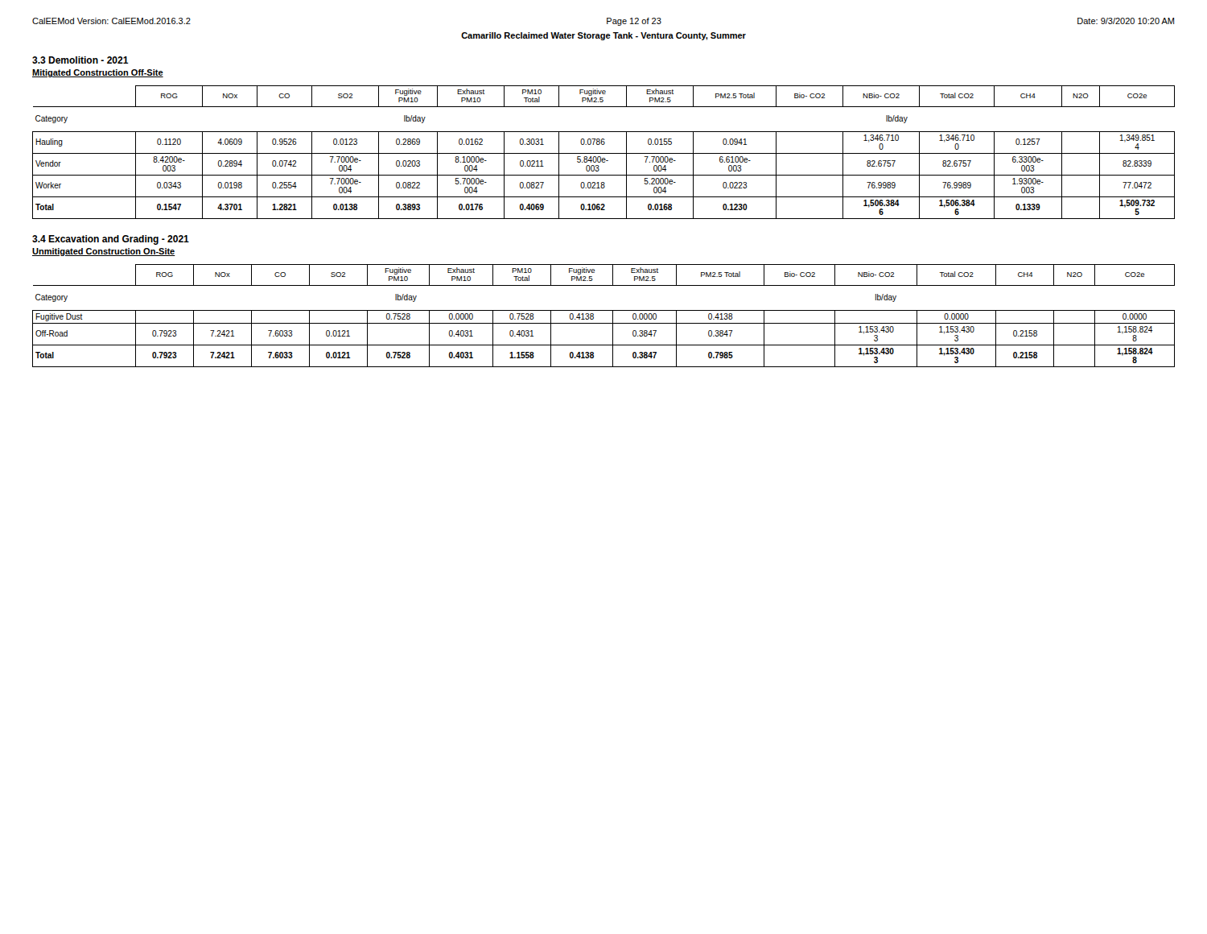CalEEMod Version: CalEEMod.2016.3.2
Page 12 of 23
Date: 9/3/2020 10:20 AM
Camarillo Reclaimed Water Storage Tank - Ventura County, Summer
3.3 Demolition - 2021
Mitigated Construction Off-Site
| | ROG | NOx | CO | SO2 | Fugitive PM10 | Exhaust PM10 | PM10 Total | Fugitive PM2.5 | Exhaust PM2.5 | PM2.5 Total | Bio- CO2 | NBio- CO2 | Total CO2 | CH4 | N2O | CO2e |
| --- | --- | --- | --- | --- | --- | --- | --- | --- | --- | --- | --- | --- | --- | --- | --- | --- |
| Category | lb/day | lb/day |
| Hauling | 0.1120 | 4.0609 | 0.9526 | 0.0123 | 0.2869 | 0.0162 | 0.3031 | 0.0786 | 0.0155 | 0.0941 | | 1,346.710 0 | 1,346.710 0 | 0.1257 | | 1,349.851 4 |
| Vendor | 8.4200e- 003 | 0.2894 | 0.0742 | 7.7000e- 004 | 0.0203 | 8.1000e- 004 | 0.0211 | 5.8400e- 003 | 7.7000e- 004 | 6.6100e- 003 | | 82.6757 | 82.6757 | 6.3300e- 003 | | 82.8339 |
| Worker | 0.0343 | 0.0198 | 0.2554 | 7.7000e- 004 | 0.0822 | 5.7000e- 004 | 0.0827 | 0.0218 | 5.2000e- 004 | 0.0223 | | 76.9989 | 76.9989 | 1.9300e- 003 | | 77.0472 |
| Total | 0.1547 | 4.3701 | 1.2821 | 0.0138 | 0.3893 | 0.0176 | 0.4069 | 0.1062 | 0.0168 | 0.1230 | | 1,506.384 6 | 1,506.384 6 | 0.1339 | | 1,509.732 5 |
3.4 Excavation and Grading - 2021
Unmitigated Construction On-Site
| | ROG | NOx | CO | SO2 | Fugitive PM10 | Exhaust PM10 | PM10 Total | Fugitive PM2.5 | Exhaust PM2.5 | PM2.5 Total | Bio- CO2 | NBio- CO2 | Total CO2 | CH4 | N2O | CO2e |
| --- | --- | --- | --- | --- | --- | --- | --- | --- | --- | --- | --- | --- | --- | --- | --- | --- |
| Category | lb/day | lb/day |
| Fugitive Dust | | | | | 0.7528 | 0.0000 | 0.7528 | 0.4138 | 0.0000 | 0.4138 | | | 0.0000 | | | 0.0000 |
| Off-Road | 0.7923 | 7.2421 | 7.6033 | 0.0121 | | 0.4031 | 0.4031 | | 0.3847 | 0.3847 | | 1,153.430 3 | 1,153.430 3 | 0.2158 | | 1,158.824 8 |
| Total | 0.7923 | 7.2421 | 7.6033 | 0.0121 | 0.7528 | 0.4031 | 1.1558 | 0.4138 | 0.3847 | 0.7985 | | 1,153.430 3 | 1,153.430 3 | 0.2158 | | 1,158.824 8 |